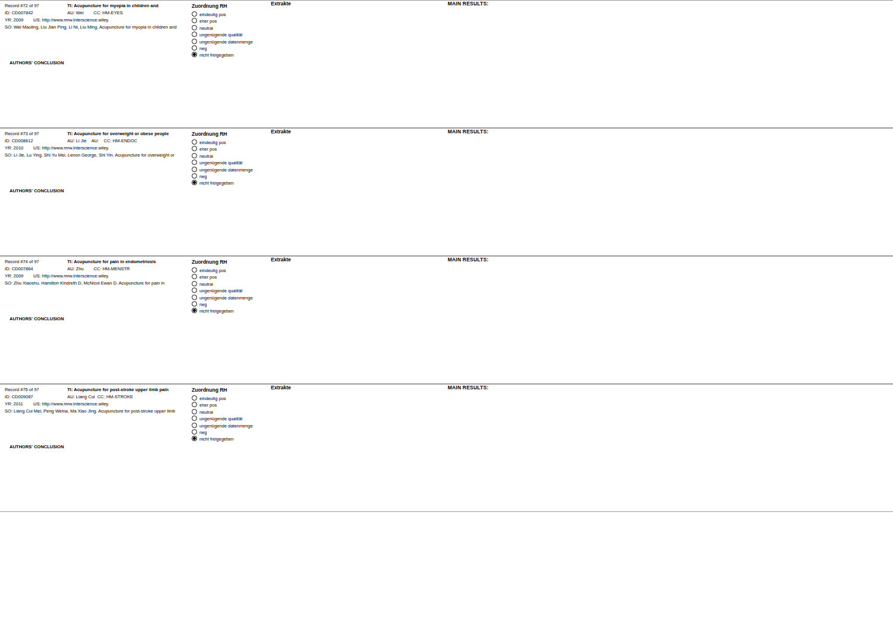Record #72 of 97 TI: Acupuncture for myopia in children and
ID: CD007842 AU: Wei CC: HM-EYES
YR: 2009 US: http://www.mrw.interscience.wiley.
SO: Wei Maoling, Liu Jian Ping, Li Ni, Liu Ming. Acupuncture for myopia in children and
AUTHORS' CONCLUSION
Zuordnung RH
eindeutig pos
eher pos
neutral
ungenügende qualität
ungenügende datenmenge
neg
nicht freigegeben
Extrakte
MAIN RESULTS:
Record #73 of 97 TI: Acupuncture for overweight or obese people
ID: CD008612 AU: Li Jie AU: CC: HM-ENDOC
YR: 2010 US: http://www.mrw.interscience.wiley.
SO: Li Jie, Lu Ying, Shi Yu Mei, Lenon George, Shi Yin. Acupuncture for overweight or
AUTHORS' CONCLUSION
Zuordnung RH
eindeutig pos
eher pos
neutral
ungenügende qualität
ungenügende datenmenge
neg
nicht freigegeben
Extrakte
MAIN RESULTS:
Record #74 of 97 TI: Acupuncture for pain in endometriosis
ID: CD007864 AU: Zhu CC: HM-MENSTR
YR: 2009 US: http://www.mrw.interscience.wiley.
SO: Zhu Xiaoshu, Hamilton Kindreth D, McNicol Ewan D. Acupuncture for pain in
AUTHORS' CONCLUSION
Zuordnung RH
eindeutig pos
eher pos
neutral
ungenügende qualität
ungenügende datenmenge
neg
nicht freigegeben
Extrakte
MAIN RESULTS:
Record #75 of 97 TI: Acupuncture for post-stroke upper limb pain
ID: CD009087 AU: Liang Cui CC: HM-STROKE
YR: 2011 US: http://www.mrw.interscience.wiley.
SO: Liang Cui Mei, Peng Weina, Ma Xiao Jing. Acupuncture for post-stroke upper limb
AUTHORS' CONCLUSION
Zuordnung RH
eindeutig pos
eher pos
neutral
ungenügende qualität
ungenügende datenmenge
neg
nicht freigegeben
Extrakte
MAIN RESULTS: